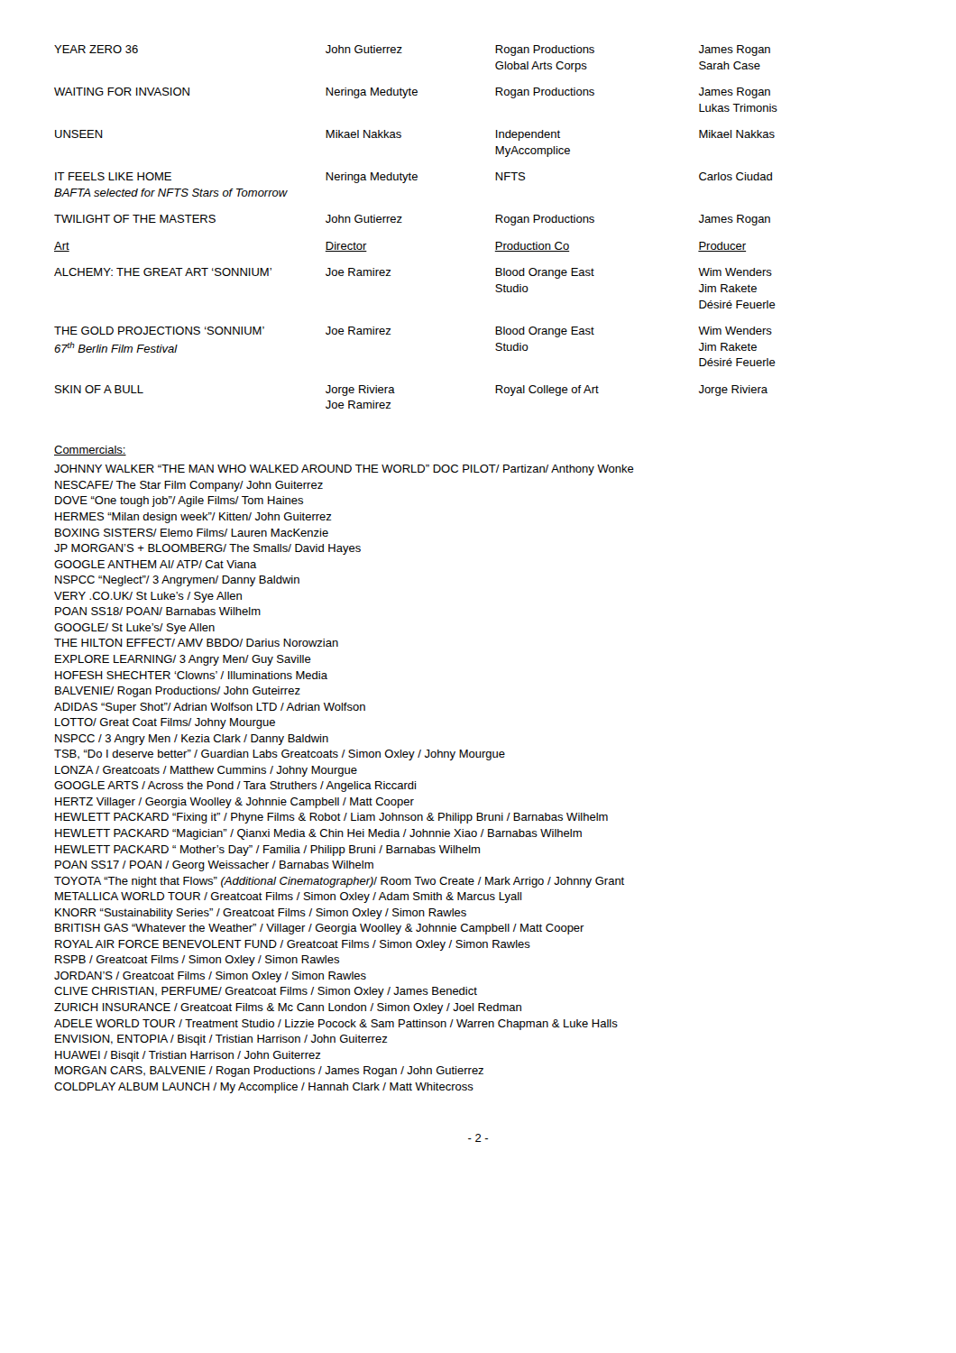| YEAR ZERO 36 | John Gutierrez | Rogan Productions Global Arts Corps | James Rogan Sarah Case |
| WAITING FOR INVASION | Neringa Medutyte | Rogan Productions | James Rogan Lukas Trimonis |
| UNSEEN | Mikael Nakkas | Independent MyAccomplice | Mikael Nakkas |
| IT FEELS LIKE HOME BAFTA selected for NFTS Stars of Tomorrow | Neringa Medutyte | NFTS | Carlos Ciudad |
| TWILIGHT OF THE MASTERS | John Gutierrez | Rogan Productions | James Rogan |
| Art | Director | Production Co | Producer |
| ALCHEMY: THE GREAT ART ‘SONNIUM’ | Joe Ramirez | Blood Orange East Studio | Wim Wenders Jim Rakete Désiré Feuerle |
| THE GOLD PROJECTIONS ‘SONNIUM’ 67 th Berlin Film Festival | Joe Ramirez | Blood Orange East Studio | Wim Wenders Jim Rakete Désiré Feuerle |
| SKIN OF A BULL | Jorge Riviera Joe Ramirez | Royal College of Art | Jorge Riviera |
Commercials:
JOHNNY WALKER “THE MAN WHO WALKED AROUND THE WORLD” DOC PILOT/ Partizan/ Anthony Wonke
NESCAFE/ The Star Film Company/ John Guiterrez
DOVE “One tough job”/ Agile Films/ Tom Haines
HERMES “Milan design week”/ Kitten/ John Guiterrez
BOXING SISTERS/ Elemo Films/ Lauren MacKenzie
JP MORGAN’S + BLOOMBERG/ The Smalls/ David Hayes
GOOGLE ANTHEM AI/ ATP/ Cat Viana
NSPCC “Neglect”/ 3 Angrymen/ Danny Baldwin
VERY .CO.UK/ St Luke’s / Sye Allen
POAN SS18/ POAN/ Barnabas Wilhelm
GOOGLE/ St Luke’s/ Sye Allen
THE HILTON EFFECT/ AMV BBDO/ Darius Norowzian
EXPLORE LEARNING/ 3 Angry Men/ Guy Saville
HOFESH SHECHTER ‘Clowns’ / Illuminations Media
BALVENIE/ Rogan Productions/ John Guteirrez
ADIDAS “Super Shot”/ Adrian Wolfson LTD / Adrian Wolfson
LOTTO/ Great Coat Films/ Johny Mourgue
NSPCC / 3 Angry Men / Kezia Clark / Danny Baldwin
TSB, “Do I deserve better” / Guardian Labs Greatcoats / Simon Oxley / Johny Mourgue
LONZA / Greatcoats / Matthew Cummins / Johny Mourgue
GOOGLE ARTS / Across the Pond / Tara Struthers / Angelica Riccardi
HERTZ Villager / Georgia Woolley & Johnnie Campbell / Matt Cooper
HEWLETT PACKARD “Fixing it” / Phyne Films & Robot / Liam Johnson & Philipp Bruni / Barnabas Wilhelm
HEWLETT PACKARD “Magician” / Qianxi Media & Chin Hei Media / Johnnie Xiao / Barnabas Wilhelm
HEWLETT PACKARD “ Mother’s Day” / Familia / Philipp Bruni / Barnabas Wilhelm
POAN SS17 / POAN / Georg Weissacher / Barnabas Wilhelm
TOYOTA “The night that Flows” (Additional Cinematographer)/ Room Two Create / Mark Arrigo / Johnny Grant
METALLICA WORLD TOUR / Greatcoat Films / Simon Oxley / Adam Smith & Marcus Lyall
KNORR “Sustainability Series” / Greatcoat Films / Simon Oxley / Simon Rawles
BRITISH GAS “Whatever the Weather” / Villager / Georgia Woolley & Johnnie Campbell / Matt Cooper
ROYAL AIR FORCE BENEVOLENT FUND / Greatcoat Films / Simon Oxley / Simon Rawles
RSPB / Greatcoat Films / Simon Oxley / Simon Rawles
JORDAN’S / Greatcoat Films / Simon Oxley / Simon Rawles
CLIVE CHRISTIAN, PERFUME/ Greatcoat Films / Simon Oxley / James Benedict
ZURICH INSURANCE / Greatcoat Films & Mc Cann London / Simon Oxley / Joel Redman
ADELE WORLD TOUR / Treatment Studio / Lizzie Pocock & Sam Pattinson / Warren Chapman & Luke Halls
ENVISION, ENTOPIA / Bisqit / Tristian Harrison / John Guiterrez
HUAWEI / Bisqit / Tristian Harrison / John Guiterrez
MORGAN CARS, BALVENIE / Rogan Productions / James Rogan / John Gutierrez
COLDPLAY ALBUM LAUNCH / My Accomplice / Hannah Clark / Matt Whitecross
- 2 -